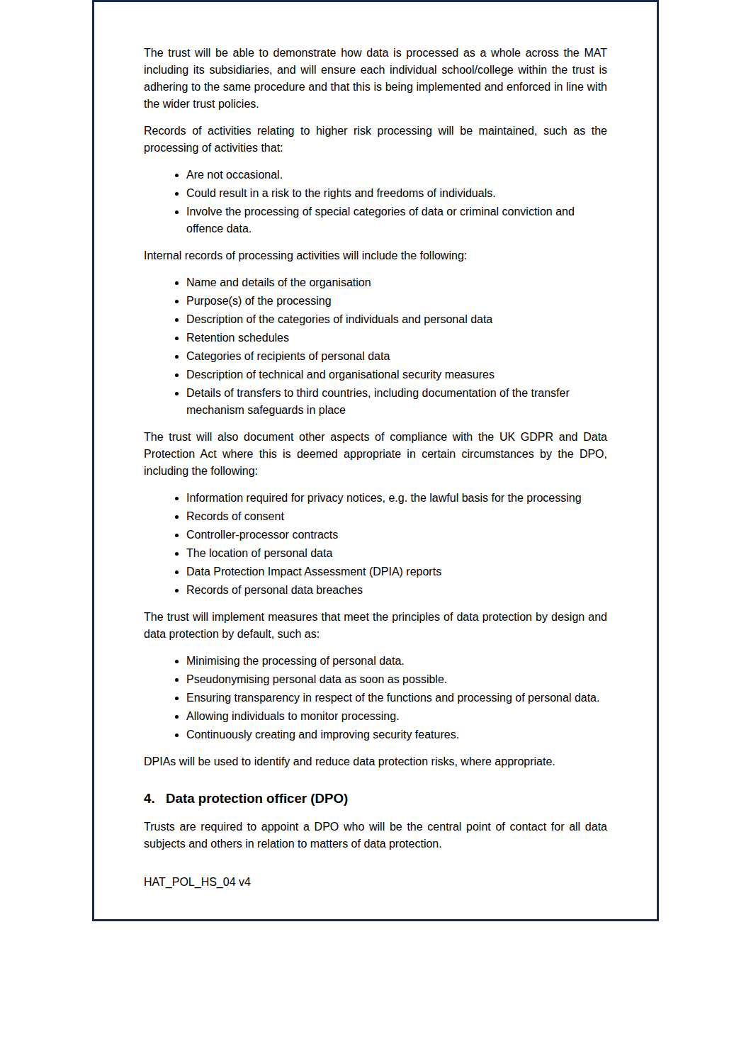The trust will be able to demonstrate how data is processed as a whole across the MAT including its subsidiaries, and will ensure each individual school/college within the trust is adhering to the same procedure and that this is being implemented and enforced in line with the wider trust policies.
Records of activities relating to higher risk processing will be maintained, such as the processing of activities that:
Are not occasional.
Could result in a risk to the rights and freedoms of individuals.
Involve the processing of special categories of data or criminal conviction and offence data.
Internal records of processing activities will include the following:
Name and details of the organisation
Purpose(s) of the processing
Description of the categories of individuals and personal data
Retention schedules
Categories of recipients of personal data
Description of technical and organisational security measures
Details of transfers to third countries, including documentation of the transfer mechanism safeguards in place
The trust will also document other aspects of compliance with the UK GDPR and Data Protection Act where this is deemed appropriate in certain circumstances by the DPO, including the following:
Information required for privacy notices, e.g. the lawful basis for the processing
Records of consent
Controller-processor contracts
The location of personal data
Data Protection Impact Assessment (DPIA) reports
Records of personal data breaches
The trust will implement measures that meet the principles of data protection by design and data protection by default, such as:
Minimising the processing of personal data.
Pseudonymising personal data as soon as possible.
Ensuring transparency in respect of the functions and processing of personal data.
Allowing individuals to monitor processing.
Continuously creating and improving security features.
DPIAs will be used to identify and reduce data protection risks, where appropriate.
4. Data protection officer (DPO)
Trusts are required to appoint a DPO who will be the central point of contact for all data subjects and others in relation to matters of data protection.
HAT_POL_HS_04 v4